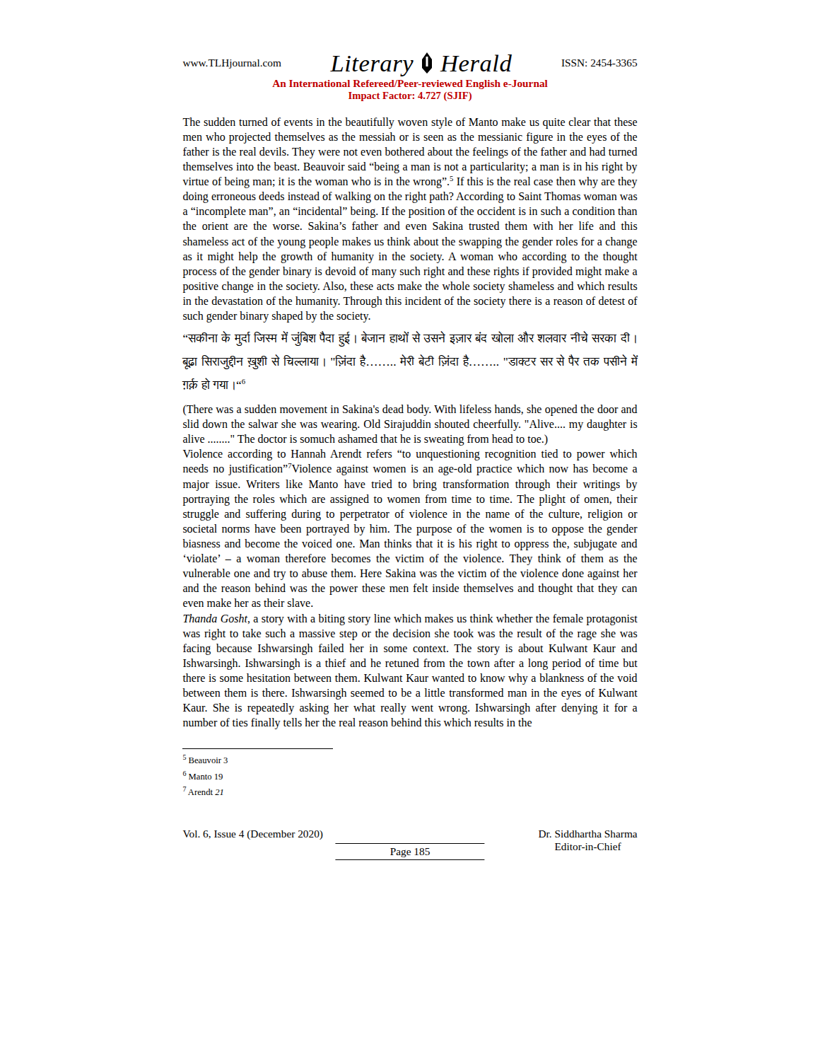www.TLHjournal.com
Literary Herald
ISSN: 2454-3365
An International Refereed/Peer-reviewed English e-Journal
Impact Factor: 4.727 (SJIF)
The sudden turned of events in the beautifully woven style of Manto make us quite clear that these men who projected themselves as the messiah or is seen as the messianic figure in the eyes of the father is the real devils. They were not even bothered about the feelings of the father and had turned themselves into the beast. Beauvoir said “being a man is not a particularity; a man is in his right by virtue of being man; it is the woman who is in the wrong”.5 If this is the real case then why are they doing erroneous deeds instead of walking on the right path? According to Saint Thomas woman was a “incomplete man”, an “incidental” being. If the position of the occident is in such a condition than the orient are the worse. Sakina’s father and even Sakina trusted them with her life and this shameless act of the young people makes us think about the swapping the gender roles for a change as it might help the growth of humanity in the society. A woman who according to the thought process of the gender binary is devoid of many such right and these rights if provided might make a positive change in the society. Also, these acts make the whole society shameless and which results in the devastation of the humanity. Through this incident of the society there is a reason of detest of such gender binary shaped by the society.
“सकीना के मुर्दा जिस्म में जुंबिश पैदा हुई। बेजान हाथों से उसने इज़ार बंद खोला और शलवार नीचे सरका दी। बूढ़ा सिराजुद्दीन ख़ुशी से चिल्लाया। "ज़िंदा है…….. मेरी बेटी ज़िंदा है…….. "डाक्टर सर से पैर तक पसीने में ग़र्क़ हो गया।“6
(There was a sudden movement in Sakina's dead body. With lifeless hands, she opened the door and slid down the salwar she was wearing. Old Sirajuddin shouted cheerfully. "Alive.... my daughter is alive ........" The doctor is somuch ashamed that he is sweating from head to toe.)
Violence according to Hannah Arendt refers “to unquestioning recognition tied to power which needs no justification”7Violence against women is an age-old practice which now has become a major issue. Writers like Manto have tried to bring transformation through their writings by portraying the roles which are assigned to women from time to time. The plight of omen, their struggle and suffering during to perpetrator of violence in the name of the culture, religion or societal norms have been portrayed by him. The purpose of the women is to oppose the gender biasness and become the voiced one. Man thinks that it is his right to oppress the, subjugate and ‘violate’ – a woman therefore becomes the victim of the violence. They think of them as the vulnerable one and try to abuse them. Here Sakina was the victim of the violence done against her and the reason behind was the power these men felt inside themselves and thought that they can even make her as their slave.
Thanda Gosht, a story with a biting story line which makes us think whether the female protagonist was right to take such a massive step or the decision she took was the result of the rage she was facing because Ishwarsingh failed her in some context. The story is about Kulwant Kaur and Ishwarsingh. Ishwarsingh is a thief and he retuned from the town after a long period of time but there is some hesitation between them. Kulwant Kaur wanted to know why a blankness of the void between them is there. Ishwarsingh seemed to be a little transformed man in the eyes of Kulwant Kaur. She is repeatedly asking her what really went wrong. Ishwarsingh after denying it for a number of ties finally tells her the real reason behind this which results in the
5 Beauvoir 3
6 Manto 19
7 Arendt 21
Vol. 6, Issue 4 (December 2020)
Dr. Siddhartha Sharma
Editor-in-Chief
Page 185